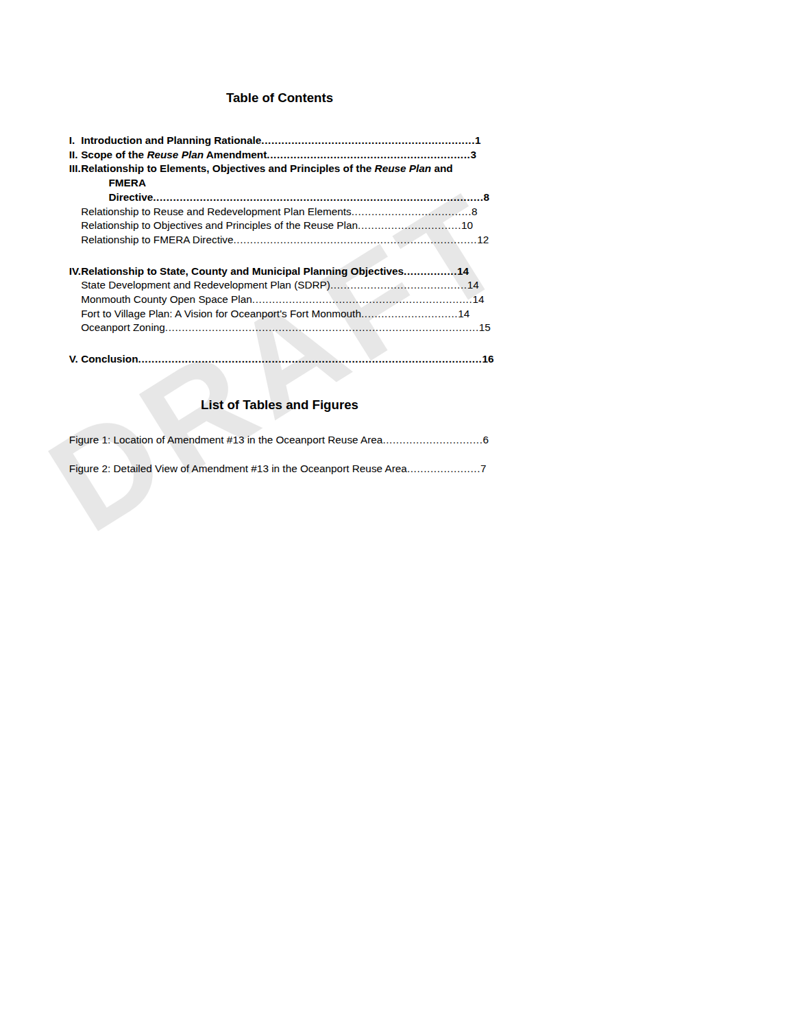DRAFT
Table of Contents
| I. | Introduction and Planning Rationale ................................................................ 1 |
| II. | Scope of the Reuse Plan Amendment ............................................................. 3 |
| III. | Relationship to Elements, Objectives and Principles of the Reuse Plan and FMERA Directive ................................................................................................... 8 |
| | Relationship to Reuse and Redevelopment Plan Elements .................................... 8 |
| | Relationship to Objectives and Principles of the Reuse Plan ............................... 10 |
| | Relationship to FMERA Directive ......................................................................... 12 |
| IV. | Relationship to State, County and Municipal Planning Objectives ................ 14 |
| | State Development and Redevelopment Plan (SDRP) ......................................... 14 |
| | Monmouth County Open Space Plan .................................................................. 14 |
| | Fort to Village Plan: A Vision for Oceanport's Fort Monmouth ............................. 14 |
| | Oceanport Zoning .............................................................................................. 15 |
| V. | Conclusion ....................................................................................................... 16 |
List of Tables and Figures
Figure 1: Location of Amendment #13 in the Oceanport Reuse Area.............................. 6
Figure 2: Detailed View of Amendment #13 in the Oceanport Reuse Area...................... 7